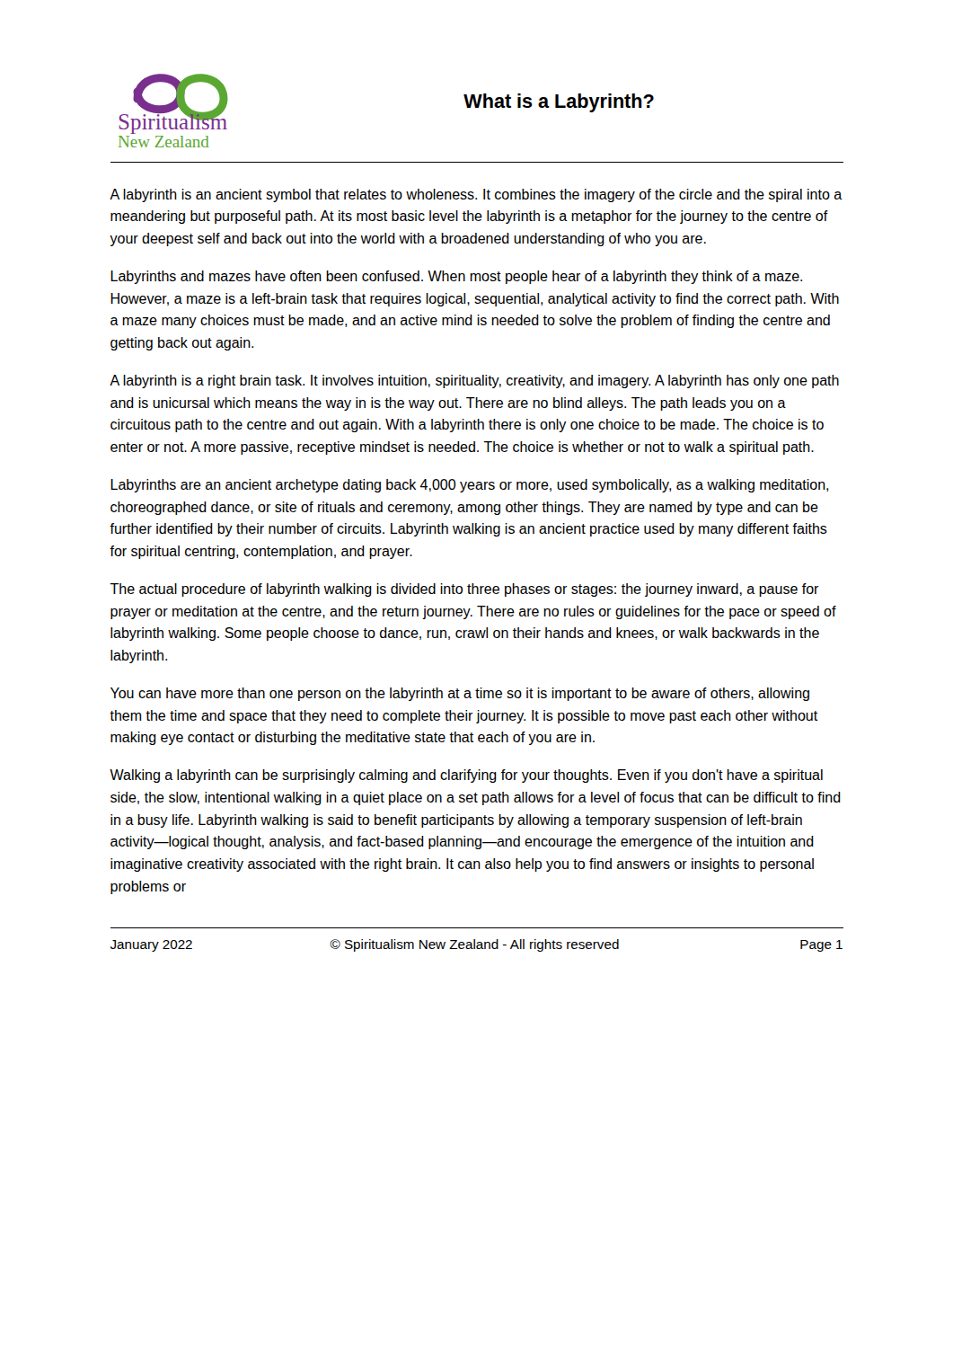Spiritualism New Zealand
What is a Labyrinth?
A labyrinth is an ancient symbol that relates to wholeness. It combines the imagery of the circle and the spiral into a meandering but purposeful path. At its most basic level the labyrinth is a metaphor for the journey to the centre of your deepest self and back out into the world with a broadened understanding of who you are.
Labyrinths and mazes have often been confused. When most people hear of a labyrinth they think of a maze. However, a maze is a left-brain task that requires logical, sequential, analytical activity to find the correct path. With a maze many choices must be made, and an active mind is needed to solve the problem of finding the centre and getting back out again.
A labyrinth is a right brain task. It involves intuition, spirituality, creativity, and imagery. A labyrinth has only one path and is unicursal which means the way in is the way out. There are no blind alleys. The path leads you on a circuitous path to the centre and out again. With a labyrinth there is only one choice to be made. The choice is to enter or not. A more passive, receptive mindset is needed. The choice is whether or not to walk a spiritual path.
Labyrinths are an ancient archetype dating back 4,000 years or more, used symbolically, as a walking meditation, choreographed dance, or site of rituals and ceremony, among other things. They are named by type and can be further identified by their number of circuits. Labyrinth walking is an ancient practice used by many different faiths for spiritual centring, contemplation, and prayer.
The actual procedure of labyrinth walking is divided into three phases or stages: the journey inward, a pause for prayer or meditation at the centre, and the return journey. There are no rules or guidelines for the pace or speed of labyrinth walking. Some people choose to dance, run, crawl on their hands and knees, or walk backwards in the labyrinth.
You can have more than one person on the labyrinth at a time so it is important to be aware of others, allowing them the time and space that they need to complete their journey. It is possible to move past each other without making eye contact or disturbing the meditative state that each of you are in.
Walking a labyrinth can be surprisingly calming and clarifying for your thoughts. Even if you don't have a spiritual side, the slow, intentional walking in a quiet place on a set path allows for a level of focus that can be difficult to find in a busy life. Labyrinth walking is said to benefit participants by allowing a temporary suspension of left-brain activity—logical thought, analysis, and fact-based planning—and encourage the emergence of the intuition and imaginative creativity associated with the right brain. It can also help you to find answers or insights to personal problems or
January 2022 © Spiritualism New Zealand - All rights reserved Page 1